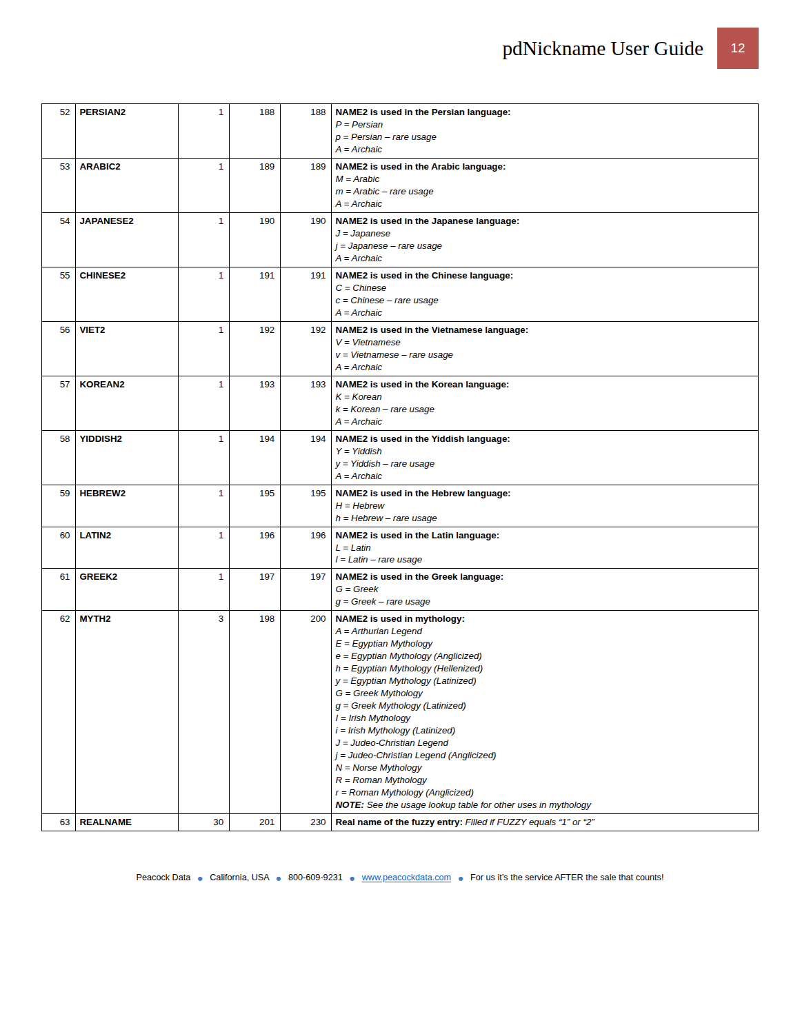pdNickname User Guide
12
| 52 | PERSIAN2 | 1 | 188 | 188 | NAME2 is used in the Persian language: P = Persian p = Persian – rare usage A = Archaic |
| 53 | ARABIC2 | 1 | 189 | 189 | NAME2 is used in the Arabic language: M = Arabic m = Arabic – rare usage A = Archaic |
| 54 | JAPANESE2 | 1 | 190 | 190 | NAME2 is used in the Japanese language: J = Japanese j = Japanese – rare usage A = Archaic |
| 55 | CHINESE2 | 1 | 191 | 191 | NAME2 is used in the Chinese language: C = Chinese c = Chinese – rare usage A = Archaic |
| 56 | VIET2 | 1 | 192 | 192 | NAME2 is used in the Vietnamese language: V = Vietnamese v = Vietnamese – rare usage A = Archaic |
| 57 | KOREAN2 | 1 | 193 | 193 | NAME2 is used in the Korean language: K = Korean k = Korean – rare usage A = Archaic |
| 58 | YIDDISH2 | 1 | 194 | 194 | NAME2 is used in the Yiddish language: Y = Yiddish y = Yiddish – rare usage A = Archaic |
| 59 | HEBREW2 | 1 | 195 | 195 | NAME2 is used in the Hebrew language: H = Hebrew h = Hebrew – rare usage |
| 60 | LATIN2 | 1 | 196 | 196 | NAME2 is used in the Latin language: L = Latin l = Latin – rare usage |
| 61 | GREEK2 | 1 | 197 | 197 | NAME2 is used in the Greek language: G = Greek g = Greek – rare usage |
| 62 | MYTH2 | 3 | 198 | 200 | NAME2 is used in mythology: A = Arthurian Legend E = Egyptian Mythology e = Egyptian Mythology (Anglicized) h = Egyptian Mythology (Hellenized) y = Egyptian Mythology (Latinized) G = Greek Mythology g = Greek Mythology (Latinized) I = Irish Mythology i = Irish Mythology (Latinized) J = Judeo-Christian Legend j = Judeo-Christian Legend (Anglicized) N = Norse Mythology R = Roman Mythology r = Roman Mythology (Anglicized) NOTE: See the usage lookup table for other uses in mythology |
| 63 | REALNAME | 30 | 201 | 230 | Real name of the fuzzy entry: Filled if FUZZY equals “1” or “2” |
Peacock Data ● California, USA ● 800-609-9231 ● www.peacockdata.com ● For us it’s the service AFTER the sale that counts!